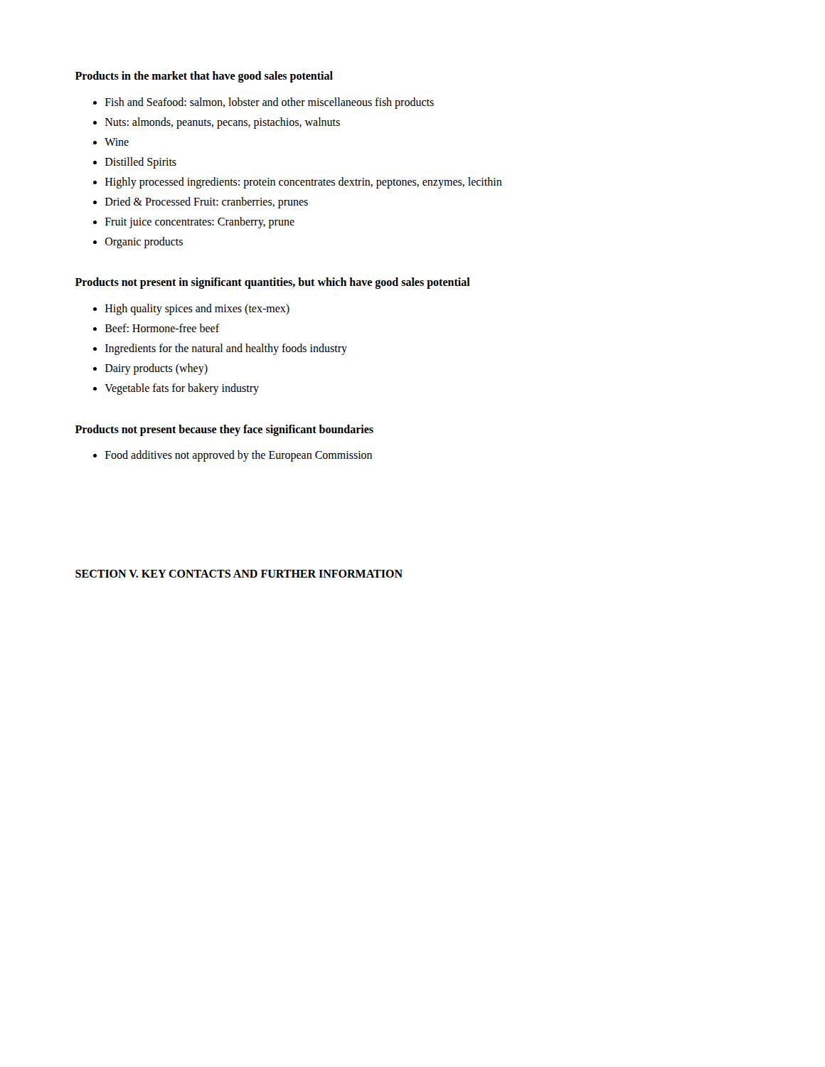Products in the market that have good sales potential
Fish and Seafood: salmon, lobster and other miscellaneous fish products
Nuts: almonds, peanuts, pecans, pistachios, walnuts
Wine
Distilled Spirits
Highly processed ingredients: protein concentrates dextrin, peptones, enzymes, lecithin
Dried & Processed Fruit: cranberries, prunes
Fruit juice concentrates: Cranberry, prune
Organic products
Products not present in significant quantities, but which have good sales potential
High quality spices and mixes (tex-mex)
Beef: Hormone-free beef
Ingredients for the natural and healthy foods industry
Dairy products (whey)
Vegetable fats for bakery industry
Products not present because they face significant boundaries
Food additives not approved by the European Commission
SECTION V. KEY CONTACTS AND FURTHER INFORMATION